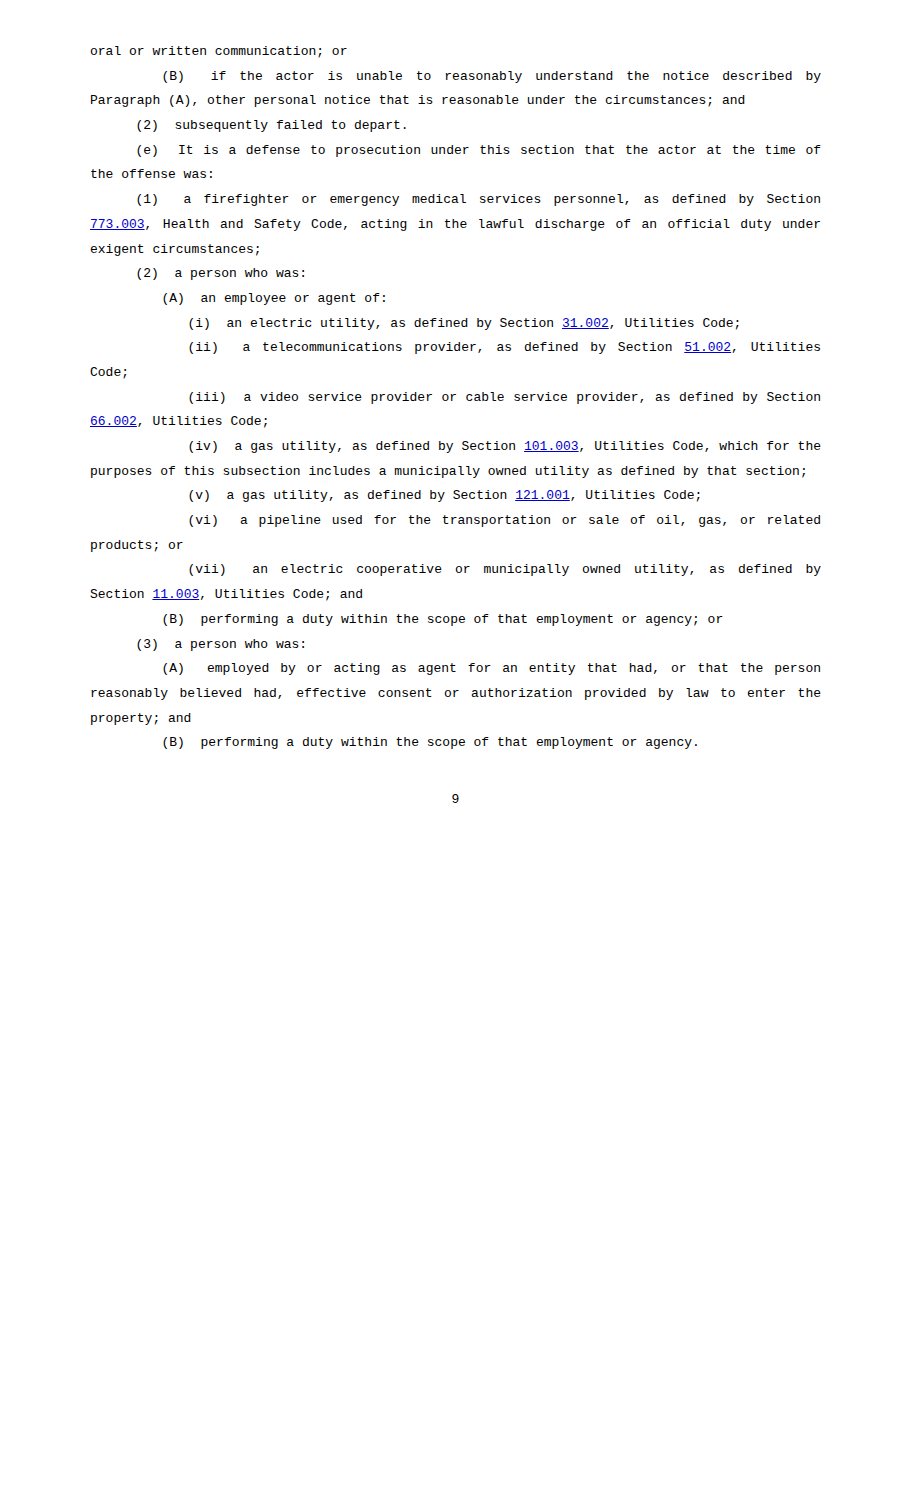oral or written communication; or
(B) if the actor is unable to reasonably understand the notice described by Paragraph (A), other personal notice that is reasonable under the circumstances; and
(2) subsequently failed to depart.
(e) It is a defense to prosecution under this section that the actor at the time of the offense was:
(1) a firefighter or emergency medical services personnel, as defined by Section 773.003, Health and Safety Code, acting in the lawful discharge of an official duty under exigent circumstances;
(2) a person who was:
(A) an employee or agent of:
(i) an electric utility, as defined by Section 31.002, Utilities Code;
(ii) a telecommunications provider, as defined by Section 51.002, Utilities Code;
(iii) a video service provider or cable service provider, as defined by Section 66.002, Utilities Code;
(iv) a gas utility, as defined by Section 101.003, Utilities Code, which for the purposes of this subsection includes a municipally owned utility as defined by that section;
(v) a gas utility, as defined by Section 121.001, Utilities Code;
(vi) a pipeline used for the transportation or sale of oil, gas, or related products; or
(vii) an electric cooperative or municipally owned utility, as defined by Section 11.003, Utilities Code; and
(B) performing a duty within the scope of that employment or agency; or
(3) a person who was:
(A) employed by or acting as agent for an entity that had, or that the person reasonably believed had, effective consent or authorization provided by law to enter the property; and
(B) performing a duty within the scope of that employment or agency.
9